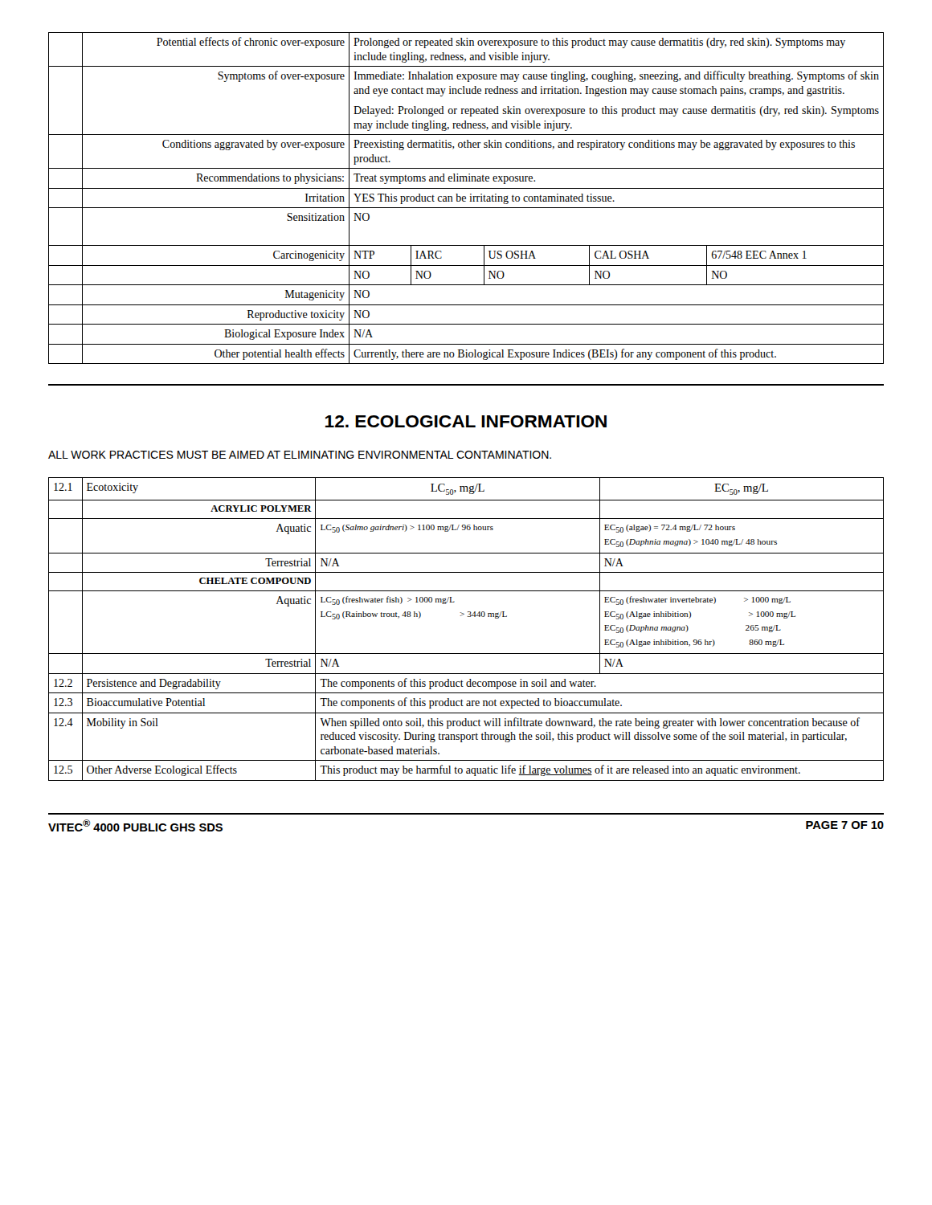| | Potential effects of chronic over-exposure | Prolonged or repeated skin overexposure to this product may cause dermatitis (dry, red skin). Symptoms may include tingling, redness, and visible injury. |
| | Symptoms of over-exposure | Immediate: Inhalation exposure may cause tingling, coughing, sneezing, and difficulty breathing. Symptoms of skin and eye contact may include redness and irritation. Ingestion may cause stomach pains, cramps, and gastritis. Delayed: Prolonged or repeated skin overexposure to this product may cause dermatitis (dry, red skin). Symptoms may include tingling, redness, and visible injury. |
| | Conditions aggravated by over-exposure | Preexisting dermatitis, other skin conditions, and respiratory conditions may be aggravated by exposures to this product. |
| | Recommendations to physicians: | Treat symptoms and eliminate exposure. |
| | Irritation | YES This product can be irritating to contaminated tissue. |
| | Sensitization | NO |
| | Carcinogenicity | NTP | IARC | US OSHA | CAL OSHA | 67/548 EEC Annex 1 |
| | | NO | NO | NO | NO | NO |
| | Mutagenicity | NO |
| | Reproductive toxicity | NO |
| | Biological Exposure Index | N/A |
| | Other potential health effects | Currently, there are no Biological Exposure Indices (BEIs) for any component of this product. |
12. ECOLOGICAL INFORMATION
ALL WORK PRACTICES MUST BE AIMED AT ELIMINATING ENVIRONMENTAL CONTAMINATION.
| 12.1 | Ecotoxicity | LC 50 , mg/L | EC 50 , mg/L |
| | ACRYLIC POLYMER | | |
| | Aquatic | LC 50 ( Salmo gairdneri ) > 1100 mg/L/ 96 hours | EC 50 (algae) = 72.4 mg/L/ 72 hours EC 50 ( Daphnia magna ) > 1040 mg/L/ 48 hours |
| | Terrestrial | N/A | N/A |
| | CHELATE COMPOUND | | |
| | Aquatic | LC 50 (freshwater fish) > 1000 mg/L LC 50 (Rainbow trout, 48 h) > 3440 mg/L | EC 50 (freshwater invertebrate) > 1000 mg/L EC 50 (Algae inhibition) > 1000 mg/L EC 50 ( Daphna magna ) 265 mg/L EC 50 (Algae inhibition, 96 hr) 860 mg/L |
| | Terrestrial | N/A | N/A |
| 12.2 | Persistence and Degradability | The components of this product decompose in soil and water. |
| 12.3 | Bioaccumulative Potential | The components of this product are not expected to bioaccumulate. |
| 12.4 | Mobility in Soil | When spilled onto soil, this product will infiltrate downward, the rate being greater with lower concentration because of reduced viscosity. During transport through the soil, this product will dissolve some of the soil material, in particular, carbonate-based materials. |
| 12.5 | Other Adverse Ecological Effects | This product may be harmful to aquatic life if large volumes of it are released into an aquatic environment. |
VITEC® 4000 PUBLIC GHS SDS PAGE 7 OF 10